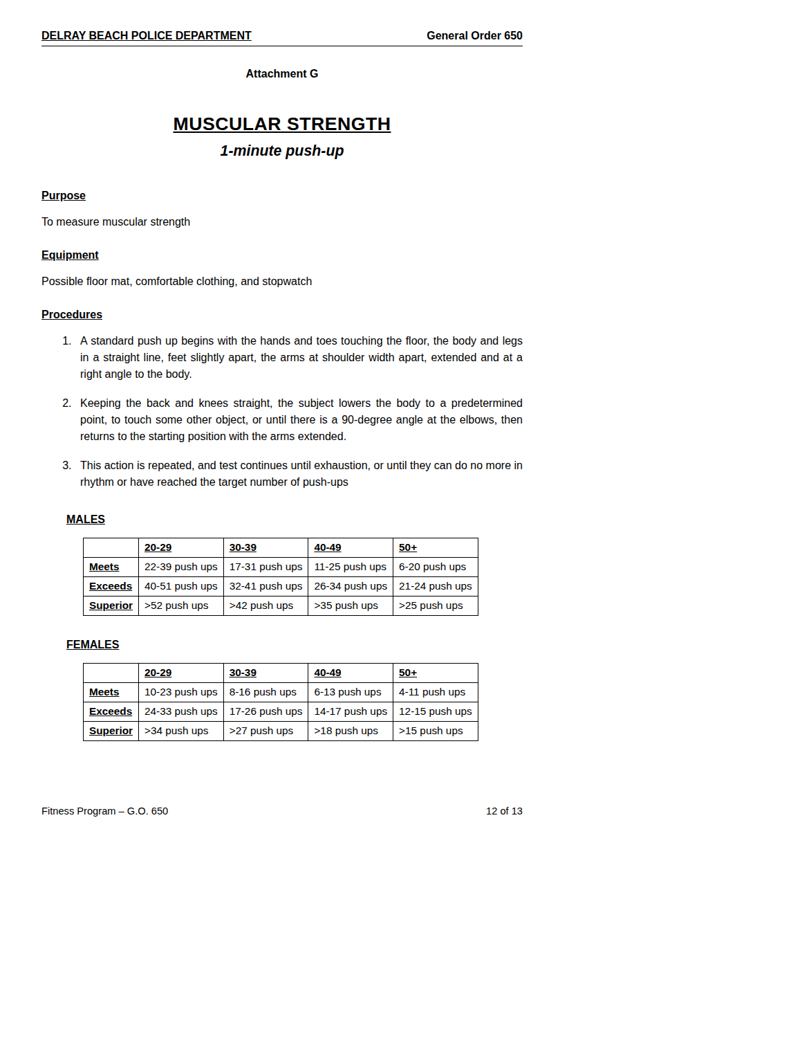DELRAY BEACH POLICE DEPARTMENT General Order 650
Attachment G
MUSCULAR STRENGTH
1-minute push-up
Purpose
To measure muscular strength
Equipment
Possible floor mat, comfortable clothing, and stopwatch
Procedures
A standard push up begins with the hands and toes touching the floor, the body and legs in a straight line, feet slightly apart, the arms at shoulder width apart, extended and at a right angle to the body.
Keeping the back and knees straight, the subject lowers the body to a predetermined point, to touch some other object, or until there is a 90-degree angle at the elbows, then returns to the starting position with the arms extended.
This action is repeated, and test continues until exhaustion, or until they can do no more in rhythm or have reached the target number of push-ups
MALES
| | 20-29 | 30-39 | 40-49 | 50+ |
| --- | --- | --- | --- | --- |
| Meets | 22-39 push ups | 17-31 push ups | 11-25 push ups | 6-20 push ups |
| Exceeds | 40-51 push ups | 32-41 push ups | 26-34 push ups | 21-24 push ups |
| Superior | >52 push ups | >42 push ups | >35 push ups | >25 push ups |
FEMALES
| | 20-29 | 30-39 | 40-49 | 50+ |
| --- | --- | --- | --- | --- |
| Meets | 10-23 push ups | 8-16 push ups | 6-13 push ups | 4-11 push ups |
| Exceeds | 24-33 push ups | 17-26 push ups | 14-17 push ups | 12-15 push ups |
| Superior | >34 push ups | >27 push ups | >18 push ups | >15 push ups |
Fitness Program – G.O. 650 12 of 13